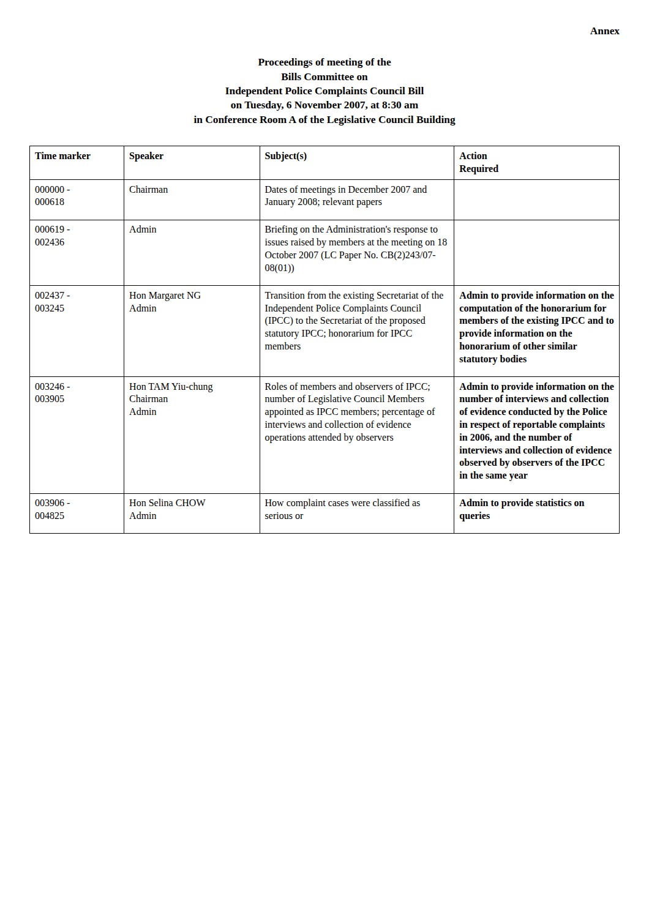Annex
Proceedings of meeting of the Bills Committee on Independent Police Complaints Council Bill on Tuesday, 6 November 2007, at 8:30 am in Conference Room A of the Legislative Council Building
| Time marker | Speaker | Subject(s) | Action Required |
| --- | --- | --- | --- |
| 000000 - 000618 | Chairman | Dates of meetings in December 2007 and January 2008; relevant papers | |
| 000619 - 002436 | Admin | Briefing on the Administration's response to issues raised by members at the meeting on 18 October 2007 (LC Paper No. CB(2)243/07-08(01)) | |
| 002437 - 003245 | Hon Margaret NG Admin | Transition from the existing Secretariat of the Independent Police Complaints Council (IPCC) to the Secretariat of the proposed statutory IPCC; honorarium for IPCC members | Admin to provide information on the computation of the honorarium for members of the existing IPCC and to provide information on the honorarium of other similar statutory bodies |
| 003246 - 003905 | Hon TAM Yiu-chung Chairman Admin | Roles of members and observers of IPCC; number of Legislative Council Members appointed as IPCC members; percentage of interviews and collection of evidence operations attended by observers | Admin to provide information on the number of interviews and collection of evidence conducted by the Police in respect of reportable complaints in 2006, and the number of interviews and collection of evidence observed by observers of the IPCC in the same year |
| 003906 - 004825 | Hon Selina CHOW Admin | How complaint cases were classified as serious or | Admin to provide statistics on queries |